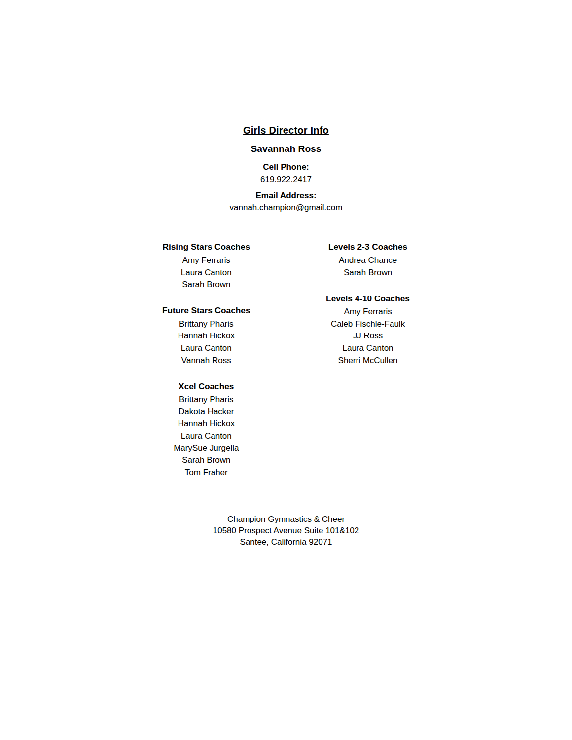Girls Director Info
Savannah Ross
Cell Phone:
619.922.2417
Email Address:
vannah.champion@gmail.com
Rising Stars Coaches
Amy Ferraris
Laura Canton
Sarah Brown
Future Stars Coaches
Brittany Pharis
Hannah Hickox
Laura Canton
Vannah Ross
Xcel Coaches
Brittany Pharis
Dakota Hacker
Hannah Hickox
Laura Canton
MarySue Jurgella
Sarah Brown
Tom Fraher
Levels 2-3 Coaches
Andrea Chance
Sarah Brown
Levels 4-10 Coaches
Amy Ferraris
Caleb Fischle-Faulk
JJ Ross
Laura Canton
Sherri McCullen
Champion Gymnastics & Cheer
10580 Prospect Avenue Suite 101&102
Santee, California 92071